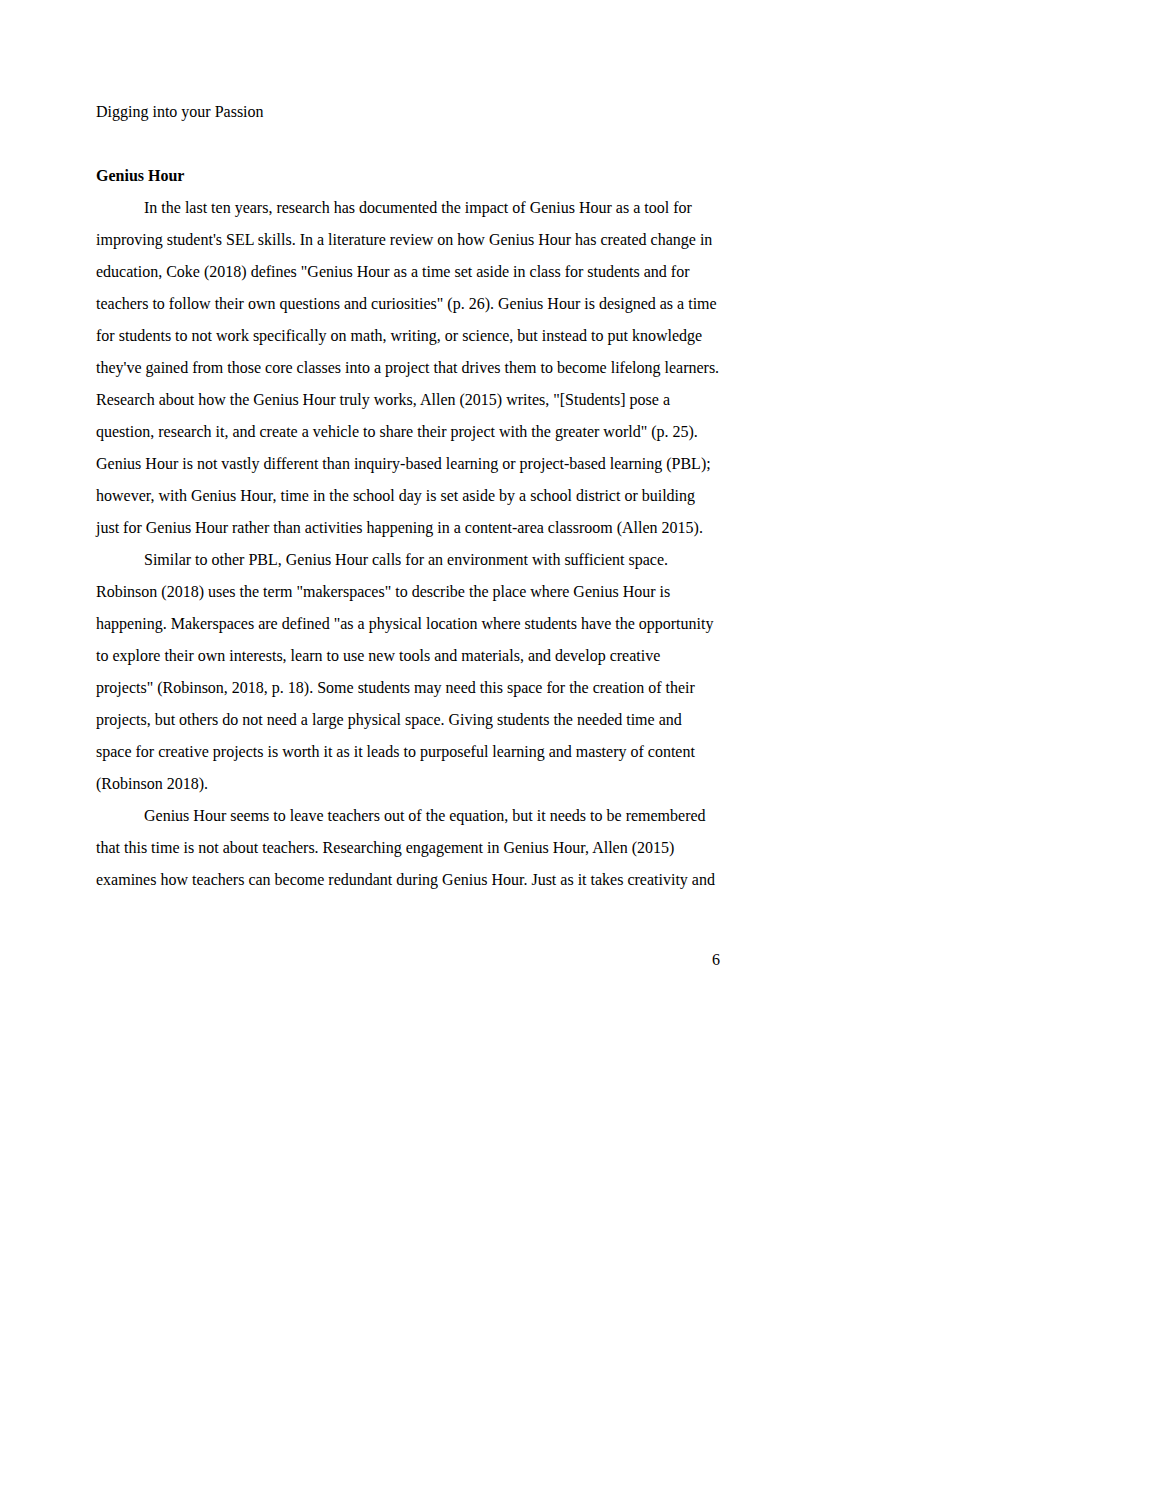Digging into your Passion
Genius Hour
In the last ten years, research has documented the impact of Genius Hour as a tool for improving student's SEL skills. In a literature review on how Genius Hour has created change in education, Coke (2018) defines "Genius Hour as a time set aside in class for students and for teachers to follow their own questions and curiosities" (p. 26). Genius Hour is designed as a time for students to not work specifically on math, writing, or science, but instead to put knowledge they've gained from those core classes into a project that drives them to become lifelong learners. Research about how the Genius Hour truly works, Allen (2015) writes, "[Students] pose a question, research it, and create a vehicle to share their project with the greater world" (p. 25). Genius Hour is not vastly different than inquiry-based learning or project-based learning (PBL); however, with Genius Hour, time in the school day is set aside by a school district or building just for Genius Hour rather than activities happening in a content-area classroom (Allen 2015).
Similar to other PBL, Genius Hour calls for an environment with sufficient space. Robinson (2018) uses the term "makerspaces" to describe the place where Genius Hour is happening. Makerspaces are defined "as a physical location where students have the opportunity to explore their own interests, learn to use new tools and materials, and develop creative projects" (Robinson, 2018, p. 18). Some students may need this space for the creation of their projects, but others do not need a large physical space. Giving students the needed time and space for creative projects is worth it as it leads to purposeful learning and mastery of content (Robinson 2018).
Genius Hour seems to leave teachers out of the equation, but it needs to be remembered that this time is not about teachers. Researching engagement in Genius Hour, Allen (2015) examines how teachers can become redundant during Genius Hour. Just as it takes creativity and
6